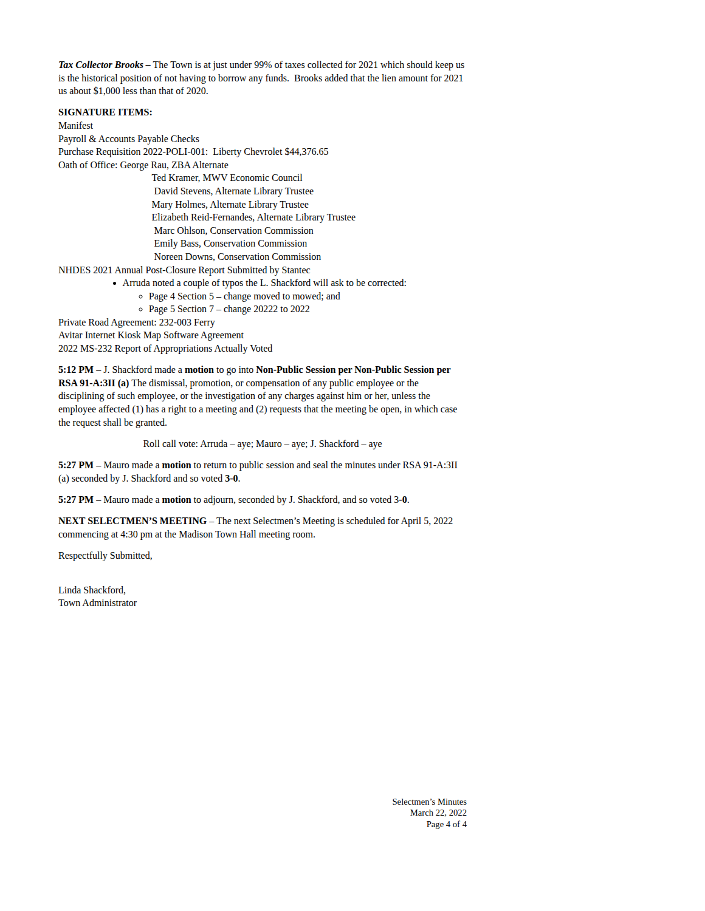Tax Collector Brooks – The Town is at just under 99% of taxes collected for 2021 which should keep us is the historical position of not having to borrow any funds. Brooks added that the lien amount for 2021 us about $1,000 less than that of 2020.
SIGNATURE ITEMS:
Manifest
Payroll & Accounts Payable Checks
Purchase Requisition 2022-POLI-001: Liberty Chevrolet $44,376.65
Oath of Office: George Rau, ZBA Alternate
Ted Kramer, MWV Economic Council
David Stevens, Alternate Library Trustee
Mary Holmes, Alternate Library Trustee
Elizabeth Reid-Fernandes, Alternate Library Trustee
Marc Ohlson, Conservation Commission
Emily Bass, Conservation Commission
Noreen Downs, Conservation Commission
NHDES 2021 Annual Post-Closure Report Submitted by Stantec
Arruda noted a couple of typos the L. Shackford will ask to be corrected:
Page 4 Section 5 – change moved to mowed; and
Page 5 Section 7 – change 20222 to 2022
Private Road Agreement: 232-003 Ferry
Avitar Internet Kiosk Map Software Agreement
2022 MS-232 Report of Appropriations Actually Voted
5:12 PM – J. Shackford made a motion to go into Non-Public Session per Non-Public Session per RSA 91-A:3II (a) The dismissal, promotion, or compensation of any public employee or the disciplining of such employee, or the investigation of any charges against him or her, unless the employee affected (1) has a right to a meeting and (2) requests that the meeting be open, in which case the request shall be granted.
Roll call vote: Arruda – aye; Mauro – aye; J. Shackford – aye
5:27 PM – Mauro made a motion to return to public session and seal the minutes under RSA 91-A:3II (a) seconded by J. Shackford and so voted 3-0.
5:27 PM – Mauro made a motion to adjourn, seconded by J. Shackford, and so voted 3-0.
NEXT SELECTMEN’S MEETING – The next Selectmen’s Meeting is scheduled for April 5, 2022 commencing at 4:30 pm at the Madison Town Hall meeting room.
Respectfully Submitted,
Linda Shackford,
Town Administrator
Selectmen’s Minutes
March 22, 2022
Page 4 of 4